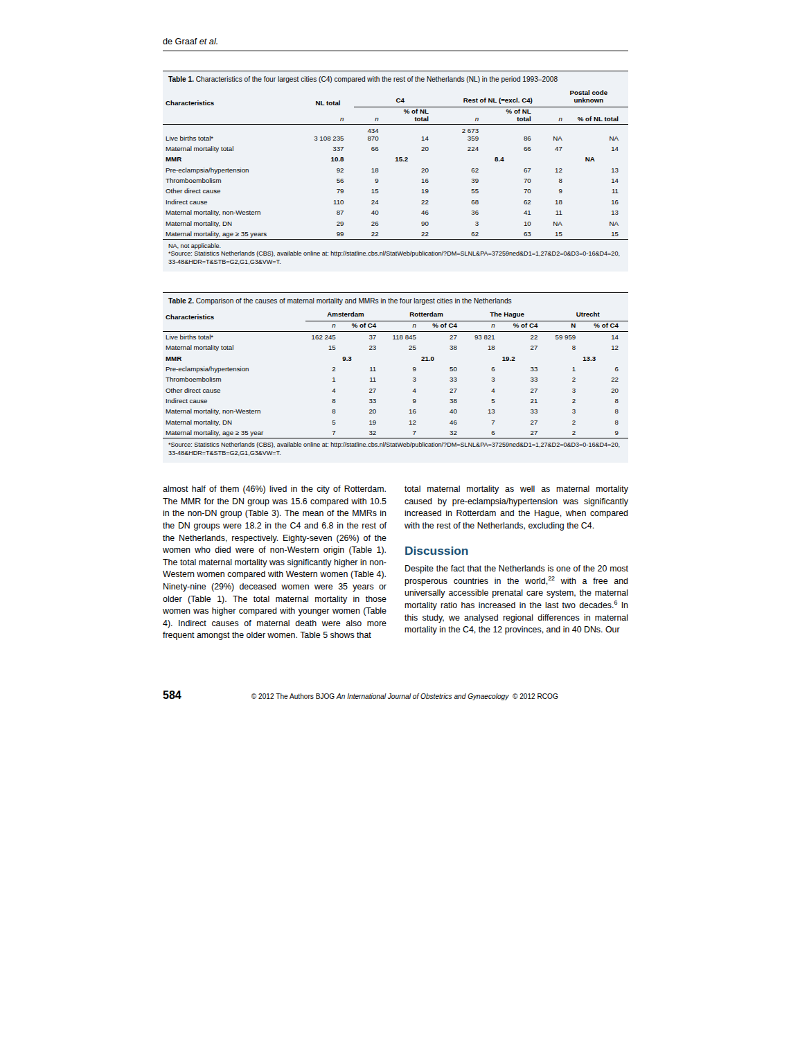de Graaf et al.
Table 1. Characteristics of the four largest cities (C4) compared with the rest of the Netherlands (NL) in the period 1993–2008
| Characteristics | NL total | C4 | Rest of NL (=excl. C4) | Postal code unknown |
| --- | --- | --- | --- | --- |
| | n | n | % of NL total | n | % of NL total | n | % of NL total |
| Live births total* | 3 108 235 | 434 870 | 14 | 2 673 359 | 86 | NA | NA |
| Maternal mortality total | 337 | 66 | 20 | 224 | 66 | 47 | 14 |
| MMR | 10.8 | 15.2 | 8.4 | NA |
| Pre-eclampsia/hypertension | 92 | 18 | 20 | 62 | 67 | 12 | 13 |
| Thromboembolism | 56 | 9 | 16 | 39 | 70 | 8 | 14 |
| Other direct cause | 79 | 15 | 19 | 55 | 70 | 9 | 11 |
| Indirect cause | 110 | 24 | 22 | 68 | 62 | 18 | 16 |
| Maternal mortality, non-Western | 87 | 40 | 46 | 36 | 41 | 11 | 13 |
| Maternal mortality, DN | 29 | 26 | 90 | 3 | 10 | NA | NA |
| Maternal mortality, age ≥ 35 years | 99 | 22 | 22 | 62 | 63 | 15 | 15 |
NA, not applicable.
*Source: Statistics Netherlands (CBS), available online at: http://statline.cbs.nl/StatWeb/publication/?DM=SLNL&PA=37259ned&D1=1,27&D2=0&D3=0-16&D4=20,33-48&HDR=T&STB=G2,G1,G3&VW=T.
Table 2. Comparison of the causes of maternal mortality and MMRs in the four largest cities in the Netherlands
| Characteristics | Amsterdam | Rotterdam | The Hague | Utrecht |
| --- | --- | --- | --- | --- |
| | n | % of C4 | n | % of C4 | n | % of C4 | N | % of C4 |
| Live births total* | 162 245 | 37 | 118 845 | 27 | 93 821 | 22 | 59 959 | 14 |
| Maternal mortality total | 15 | 23 | 25 | 38 | 18 | 27 | 8 | 12 |
| MMR | 9.3 | 21.0 | 19.2 | 13.3 |
| Pre-eclampsia/hypertension | 2 | 11 | 9 | 50 | 6 | 33 | 1 | 6 |
| Thromboembolism | 1 | 11 | 3 | 33 | 3 | 33 | 2 | 22 |
| Other direct cause | 4 | 27 | 4 | 27 | 4 | 27 | 3 | 20 |
| Indirect cause | 8 | 33 | 9 | 38 | 5 | 21 | 2 | 8 |
| Maternal mortality, non-Western | 8 | 20 | 16 | 40 | 13 | 33 | 3 | 8 |
| Maternal mortality, DN | 5 | 19 | 12 | 46 | 7 | 27 | 2 | 8 |
| Maternal mortality, age ≥ 35 year | 7 | 32 | 7 | 32 | 6 | 27 | 2 | 9 |
*Source: Statistics Netherlands (CBS), available online at: http://statline.cbs.nl/StatWeb/publication/?DM=SLNL&PA=37259ned&D1=1,27&D2=0&D3=0-16&D4=20,33-48&HDR=T&STB=G2,G1,G3&VW=T.
almost half of them (46%) lived in the city of Rotterdam. The MMR for the DN group was 15.6 compared with 10.5 in the non-DN group (Table 3). The mean of the MMRs in the DN groups were 18.2 in the C4 and 6.8 in the rest of the Netherlands, respectively. Eighty-seven (26%) of the women who died were of non-Western origin (Table 1). The total maternal mortality was significantly higher in non-Western women compared with Western women (Table 4). Ninety-nine (29%) deceased women were 35 years or older (Table 1). The total maternal mortality in those women was higher compared with younger women (Table 4). Indirect causes of maternal death were also more frequent amongst the older women. Table 5 shows that
total maternal mortality as well as maternal mortality caused by pre-eclampsia/hypertension was significantly increased in Rotterdam and the Hague, when compared with the rest of the Netherlands, excluding the C4.
Discussion
Despite the fact that the Netherlands is one of the 20 most prosperous countries in the world,22 with a free and universally accessible prenatal care system, the maternal mortality ratio has increased in the last two decades.6 In this study, we analysed regional differences in maternal mortality in the C4, the 12 provinces, and in 40 DNs. Our
584
© 2012 The Authors BJOG An International Journal of Obstetrics and Gynaecology © 2012 RCOG